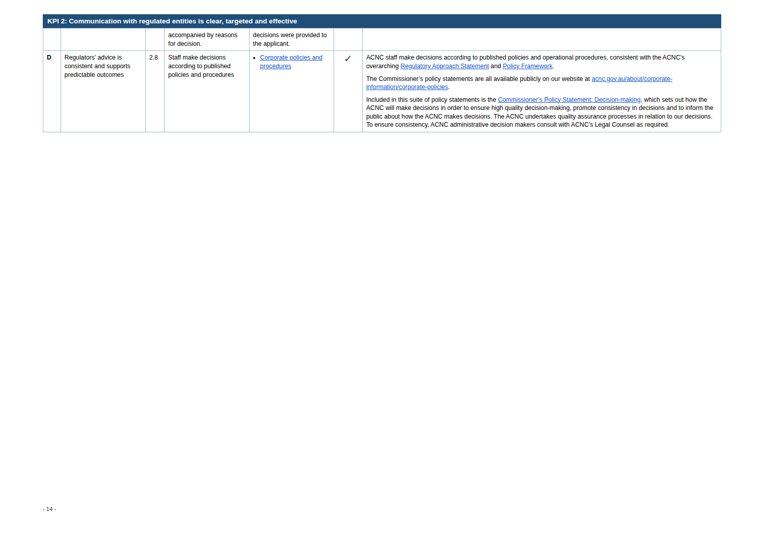KPI 2: Communication with regulated entities is clear, targeted and effective
| | | | accompanied by reasons for decision. | decisions were provided to the applicant. | | |
| D | Regulators’ advice is consistent and supports predictable outcomes | 2.8 | Staff make decisions according to published policies and procedures | Corporate policies and procedures | ✓ | ACNC staff make decisions according to published policies and operational procedures, consistent with the ACNC’s overarching Regulatory Approach Statement and Policy Framework . The Commissioner’s policy statements are all available publicly on our website at acnc.gov.au/about/corporate-information/corporate-policies . Included in this suite of policy statements is the Commissioner’s Policy Statement: Decision-making , which sets out how the ACNC will make decisions in order to ensure high quality decision-making, promote consistency in decisions and to inform the public about how the ACNC makes decisions. The ACNC undertakes quality assurance processes in relation to our decisions. To ensure consistency, ACNC administrative decision makers consult with ACNC’s Legal Counsel as required. |
- 14 -